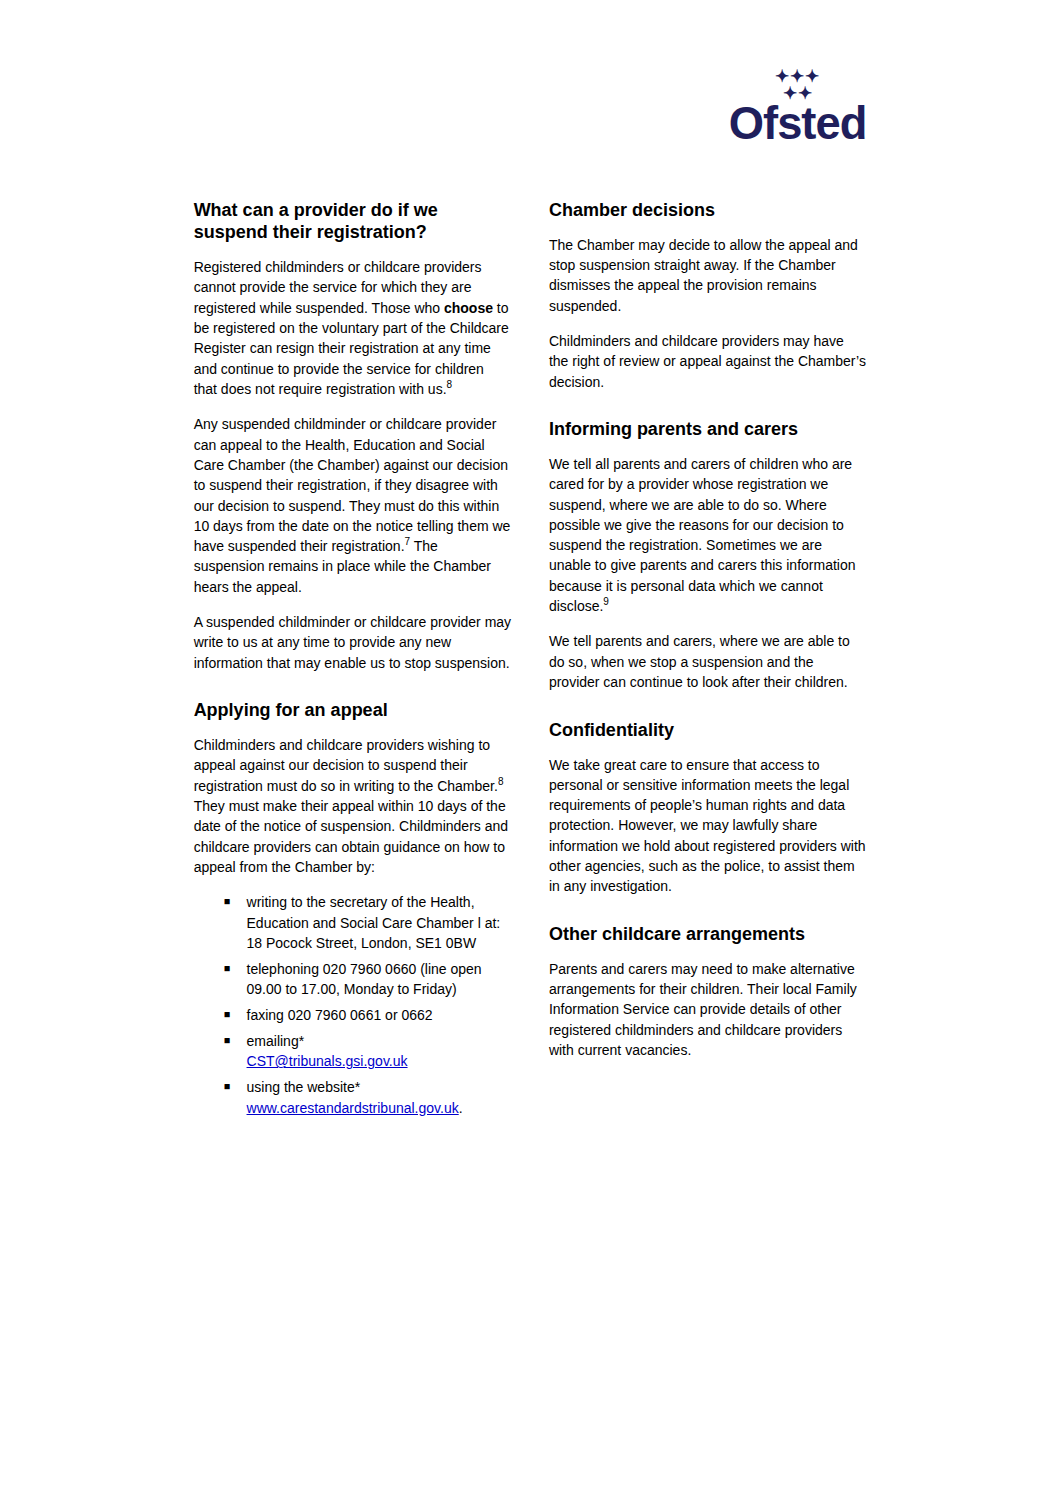✦✦✦
✦✦
Ofsted
What can a provider do if we suspend their registration?
Registered childminders or childcare providers cannot provide the service for which they are registered while suspended. Those who choose to be registered on the voluntary part of the Childcare Register can resign their registration at any time and continue to provide the service for children that does not require registration with us.8
Any suspended childminder or childcare provider can appeal to the Health, Education and Social Care Chamber (the Chamber) against our decision to suspend their registration, if they disagree with our decision to suspend. They must do this within 10 days from the date on the notice telling them we have suspended their registration.7 The suspension remains in place while the Chamber hears the appeal.
A suspended childminder or childcare provider may write to us at any time to provide any new information that may enable us to stop suspension.
Applying for an appeal
Childminders and childcare providers wishing to appeal against our decision to suspend their registration must do so in writing to the Chamber.8 They must make their appeal within 10 days of the date of the notice of suspension. Childminders and childcare providers can obtain guidance on how to appeal from the Chamber by:
writing to the secretary of the Health, Education and Social Care Chamber l at: 18 Pocock Street, London, SE1 0BW
telephoning 020 7960 0660 (line open 09.00 to 17.00, Monday to Friday)
faxing 020 7960 0661 or 0662
emailing*
CST@tribunals.gsi.gov.uk
using the website*
www.carestandardstribunal.gov.uk.
Chamber decisions
The Chamber may decide to allow the appeal and stop suspension straight away. If the Chamber dismisses the appeal the provision remains suspended.
Childminders and childcare providers may have the right of review or appeal against the Chamber’s decision.
Informing parents and carers
We tell all parents and carers of children who are cared for by a provider whose registration we suspend, where we are able to do so. Where possible we give the reasons for our decision to suspend the registration. Sometimes we are unable to give parents and carers this information because it is personal data which we cannot disclose.9
We tell parents and carers, where we are able to do so, when we stop a suspension and the provider can continue to look after their children.
Confidentiality
We take great care to ensure that access to personal or sensitive information meets the legal requirements of people’s human rights and data protection. However, we may lawfully share information we hold about registered providers with other agencies, such as the police, to assist them in any investigation.
Other childcare arrangements
Parents and carers may need to make alternative arrangements for their children. Their local Family Information Service can provide details of other registered childminders and childcare providers with current vacancies.